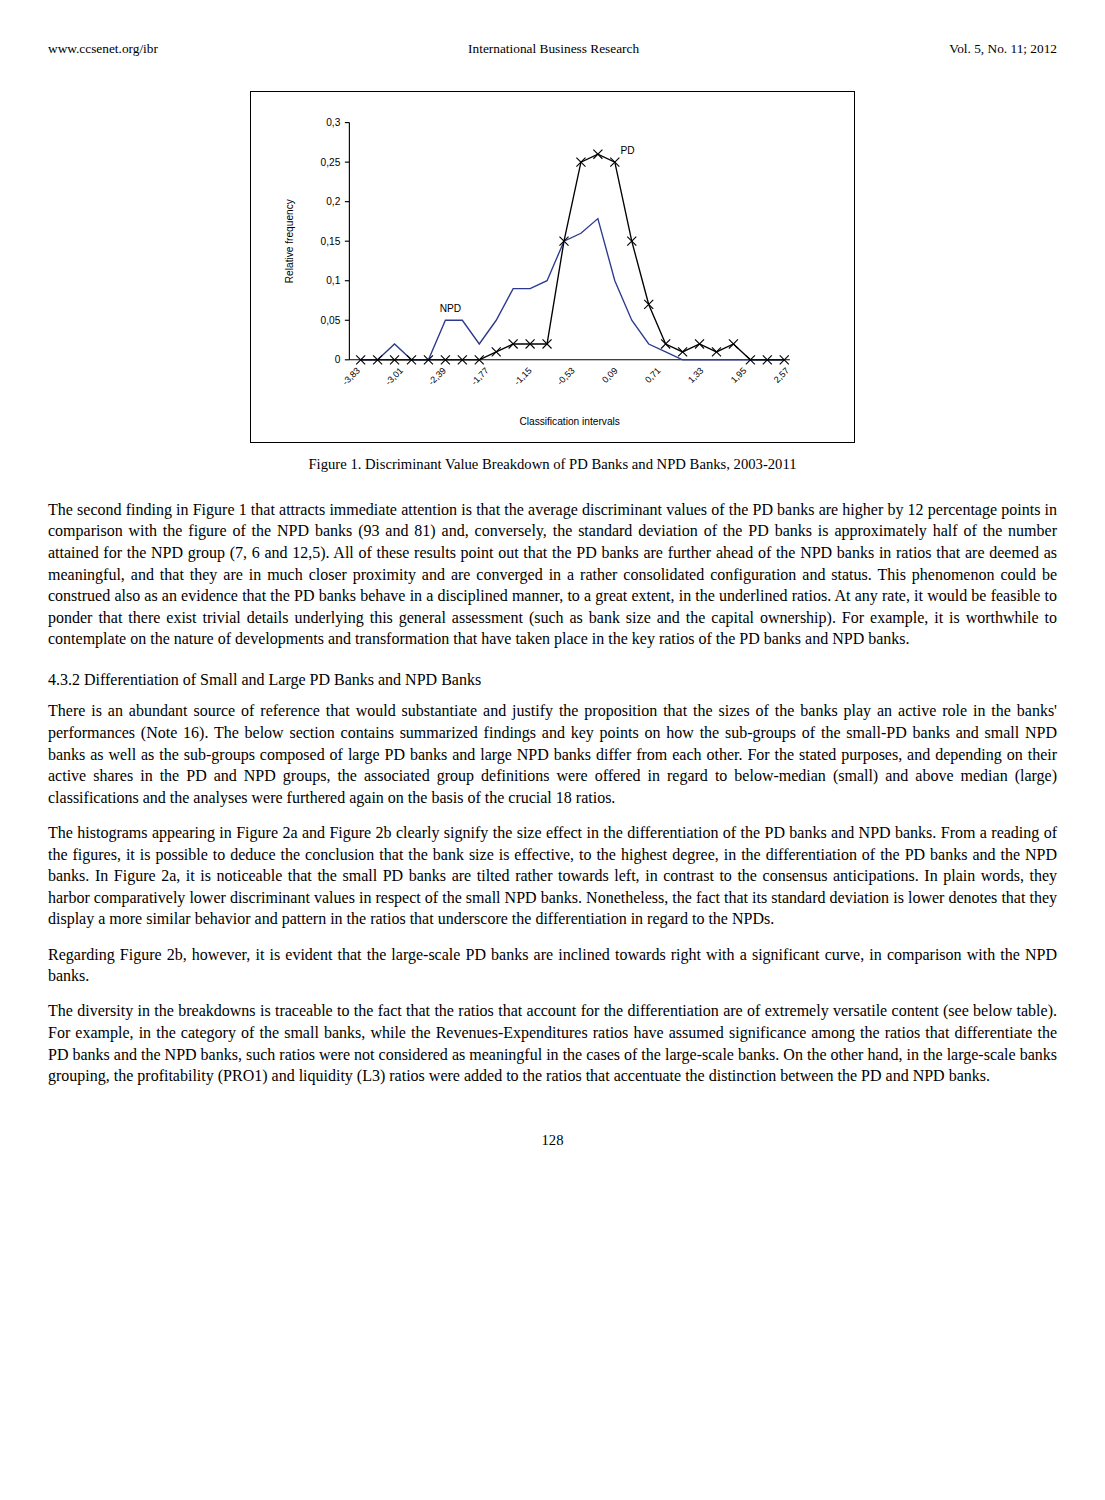www.ccsenet.org/ibr
International Business Research
Vol. 5, No. 11; 2012
0 0,05 0,1 0,15 0,2 0,25 0,3 Relative frequency PD NPD -3,83 -3,01 -2,39 -1,77 -1,15 -0,53 0,09 0,71 1,33 1,95 2,57 Classification intervals
Figure 1. Discriminant Value Breakdown of PD Banks and NPD Banks, 2003-2011
The second finding in Figure 1 that attracts immediate attention is that the average discriminant values of the PD banks are higher by 12 percentage points in comparison with the figure of the NPD banks (93 and 81) and, conversely, the standard deviation of the PD banks is approximately half of the number attained for the NPD group (7, 6 and 12,5). All of these results point out that the PD banks are further ahead of the NPD banks in ratios that are deemed as meaningful, and that they are in much closer proximity and are converged in a rather consolidated configuration and status. This phenomenon could be construed also as an evidence that the PD banks behave in a disciplined manner, to a great extent, in the underlined ratios. At any rate, it would be feasible to ponder that there exist trivial details underlying this general assessment (such as bank size and the capital ownership). For example, it is worthwhile to contemplate on the nature of developments and transformation that have taken place in the key ratios of the PD banks and NPD banks.
4.3.2 Differentiation of Small and Large PD Banks and NPD Banks
There is an abundant source of reference that would substantiate and justify the proposition that the sizes of the banks play an active role in the banks' performances (Note 16). The below section contains summarized findings and key points on how the sub-groups of the small-PD banks and small NPD banks as well as the sub-groups composed of large PD banks and large NPD banks differ from each other. For the stated purposes, and depending on their active shares in the PD and NPD groups, the associated group definitions were offered in regard to below-median (small) and above median (large) classifications and the analyses were furthered again on the basis of the crucial 18 ratios.
The histograms appearing in Figure 2a and Figure 2b clearly signify the size effect in the differentiation of the PD banks and NPD banks. From a reading of the figures, it is possible to deduce the conclusion that the bank size is effective, to the highest degree, in the differentiation of the PD banks and the NPD banks. In Figure 2a, it is noticeable that the small PD banks are tilted rather towards left, in contrast to the consensus anticipations. In plain words, they harbor comparatively lower discriminant values in respect of the small NPD banks. Nonetheless, the fact that its standard deviation is lower denotes that they display a more similar behavior and pattern in the ratios that underscore the differentiation in regard to the NPDs.
Regarding Figure 2b, however, it is evident that the large-scale PD banks are inclined towards right with a significant curve, in comparison with the NPD banks.
The diversity in the breakdowns is traceable to the fact that the ratios that account for the differentiation are of extremely versatile content (see below table). For example, in the category of the small banks, while the Revenues-Expenditures ratios have assumed significance among the ratios that differentiate the PD banks and the NPD banks, such ratios were not considered as meaningful in the cases of the large-scale banks. On the other hand, in the large-scale banks grouping, the profitability (PRO1) and liquidity (L3) ratios were added to the ratios that accentuate the distinction between the PD and NPD banks.
128